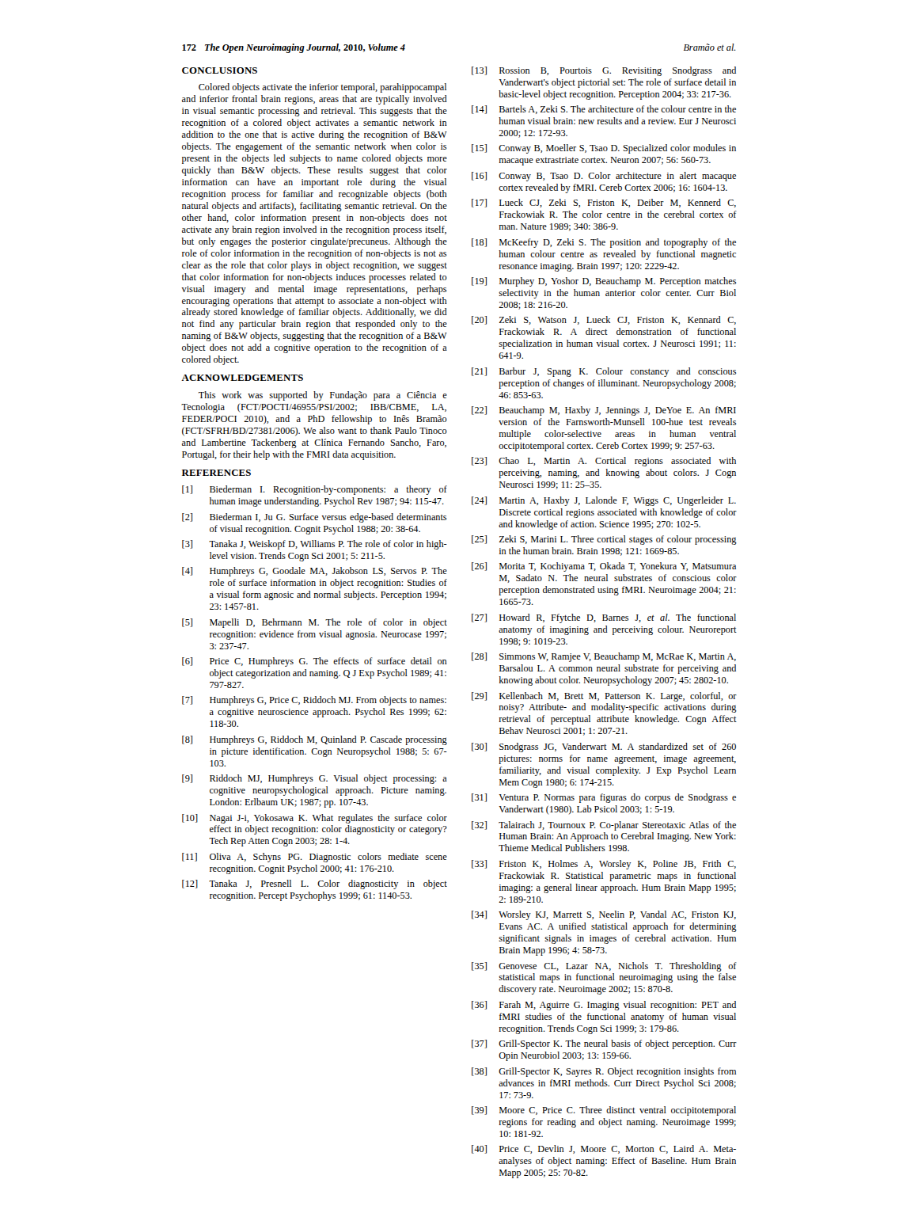172 The Open Neuroimaging Journal, 2010, Volume 4
Bramão et al.
CONCLUSIONS
Colored objects activate the inferior temporal, parahippocampal and inferior frontal brain regions, areas that are typically involved in visual semantic processing and retrieval. This suggests that the recognition of a colored object activates a semantic network in addition to the one that is active during the recognition of B&W objects. The engagement of the semantic network when color is present in the objects led subjects to name colored objects more quickly than B&W objects. These results suggest that color information can have an important role during the visual recognition process for familiar and recognizable objects (both natural objects and artifacts), facilitating semantic retrieval. On the other hand, color information present in non-objects does not activate any brain region involved in the recognition process itself, but only engages the posterior cingulate/precuneus. Although the role of color information in the recognition of non-objects is not as clear as the role that color plays in object recognition, we suggest that color information for non-objects induces processes related to visual imagery and mental image representations, perhaps encouraging operations that attempt to associate a non-object with already stored knowledge of familiar objects. Additionally, we did not find any particular brain region that responded only to the naming of B&W objects, suggesting that the recognition of a B&W object does not add a cognitive operation to the recognition of a colored object.
ACKNOWLEDGEMENTS
This work was supported by Fundação para a Ciência e Tecnologia (FCT/POCTI/46955/PSI/2002; IBB/CBME, LA, FEDER/POCI 2010), and a PhD fellowship to Inês Bramão (FCT/SFRH/BD/27381/2006). We also want to thank Paulo Tinoco and Lambertine Tackenberg at Clínica Fernando Sancho, Faro, Portugal, for their help with the FMRI data acquisition.
REFERENCES
[1] Biederman I. Recognition-by-components: a theory of human image understanding. Psychol Rev 1987; 94: 115-47.
[2] Biederman I, Ju G. Surface versus edge-based determinants of visual recognition. Cognit Psychol 1988; 20: 38-64.
[3] Tanaka J, Weiskopf D, Williams P. The role of color in high-level vision. Trends Cogn Sci 2001; 5: 211-5.
[4] Humphreys G, Goodale MA, Jakobson LS, Servos P. The role of surface information in object recognition: Studies of a visual form agnosic and normal subjects. Perception 1994; 23: 1457-81.
[5] Mapelli D, Behrmann M. The role of color in object recognition: evidence from visual agnosia. Neurocase 1997; 3: 237-47.
[6] Price C, Humphreys G. The effects of surface detail on object categorization and naming. Q J Exp Psychol 1989; 41: 797-827.
[7] Humphreys G, Price C, Riddoch MJ. From objects to names: a cognitive neuroscience approach. Psychol Res 1999; 62: 118-30.
[8] Humphreys G, Riddoch M, Quinland P. Cascade processing in picture identification. Cogn Neuropsychol 1988; 5: 67-103.
[9] Riddoch MJ, Humphreys G. Visual object processing: a cognitive neuropsychological approach. Picture naming. London: Erlbaum UK; 1987; pp. 107-43.
[10] Nagai J-i, Yokosawa K. What regulates the surface color effect in object recognition: color diagnosticity or category? Tech Rep Atten Cogn 2003; 28: 1-4.
[11] Oliva A, Schyns PG. Diagnostic colors mediate scene recognition. Cognit Psychol 2000; 41: 176-210.
[12] Tanaka J, Presnell L. Color diagnosticity in object recognition. Percept Psychophys 1999; 61: 1140-53.
[13] Rossion B, Pourtois G. Revisiting Snodgrass and Vanderwart's object pictorial set: The role of surface detail in basic-level object recognition. Perception 2004; 33: 217-36.
[14] Bartels A, Zeki S. The architecture of the colour centre in the human visual brain: new results and a review. Eur J Neurosci 2000; 12: 172-93.
[15] Conway B, Moeller S, Tsao D. Specialized color modules in macaque extrastriate cortex. Neuron 2007; 56: 560-73.
[16] Conway B, Tsao D. Color architecture in alert macaque cortex revealed by fMRI. Cereb Cortex 2006; 16: 1604-13.
[17] Lueck CJ, Zeki S, Friston K, Deiber M, Kennerd C, Frackowiak R. The color centre in the cerebral cortex of man. Nature 1989; 340: 386-9.
[18] McKeefry D, Zeki S. The position and topography of the human colour centre as revealed by functional magnetic resonance imaging. Brain 1997; 120: 2229-42.
[19] Murphey D, Yoshor D, Beauchamp M. Perception matches selectivity in the human anterior color center. Curr Biol 2008; 18: 216-20.
[20] Zeki S, Watson J, Lueck CJ, Friston K, Kennard C, Frackowiak R. A direct demonstration of functional specialization in human visual cortex. J Neurosci 1991; 11: 641-9.
[21] Barbur J, Spang K. Colour constancy and conscious perception of changes of illuminant. Neuropsychology 2008; 46: 853-63.
[22] Beauchamp M, Haxby J, Jennings J, DeYoe E. An fMRI version of the Farnsworth-Munsell 100-hue test reveals multiple color-selective areas in human ventral occipitotemporal cortex. Cereb Cortex 1999; 9: 257-63.
[23] Chao L, Martin A. Cortical regions associated with perceiving, naming, and knowing about colors. J Cogn Neurosci 1999; 11: 25–35.
[24] Martin A, Haxby J, Lalonde F, Wiggs C, Ungerleider L. Discrete cortical regions associated with knowledge of color and knowledge of action. Science 1995; 270: 102-5.
[25] Zeki S, Marini L. Three cortical stages of colour processing in the human brain. Brain 1998; 121: 1669-85.
[26] Morita T, Kochiyama T, Okada T, Yonekura Y, Matsumura M, Sadato N. The neural substrates of conscious color perception demonstrated using fMRI. Neuroimage 2004; 21: 1665-73.
[27] Howard R, Ffytche D, Barnes J, et al. The functional anatomy of imagining and perceiving colour. Neuroreport 1998; 9: 1019-23.
[28] Simmons W, Ramjee V, Beauchamp M, McRae K, Martin A, Barsalou L. A common neural substrate for perceiving and knowing about color. Neuropsychology 2007; 45: 2802-10.
[29] Kellenbach M, Brett M, Patterson K. Large, colorful, or noisy? Attribute- and modality-specific activations during retrieval of perceptual attribute knowledge. Cogn Affect Behav Neurosci 2001; 1: 207-21.
[30] Snodgrass JG, Vanderwart M. A standardized set of 260 pictures: norms for name agreement, image agreement, familiarity, and visual complexity. J Exp Psychol Learn Mem Cogn 1980; 6: 174-215.
[31] Ventura P. Normas para figuras do corpus de Snodgrass e Vanderwart (1980). Lab Psicol 2003; 1: 5-19.
[32] Talairach J, Tournoux P. Co-planar Stereotaxic Atlas of the Human Brain: An Approach to Cerebral Imaging. New York: Thieme Medical Publishers 1998.
[33] Friston K, Holmes A, Worsley K, Poline JB, Frith C, Frackowiak R. Statistical parametric maps in functional imaging: a general linear approach. Hum Brain Mapp 1995; 2: 189-210.
[34] Worsley KJ, Marrett S, Neelin P, Vandal AC, Friston KJ, Evans AC. A unified statistical approach for determining significant signals in images of cerebral activation. Hum Brain Mapp 1996; 4: 58-73.
[35] Genovese CL, Lazar NA, Nichols T. Thresholding of statistical maps in functional neuroimaging using the false discovery rate. Neuroimage 2002; 15: 870-8.
[36] Farah M, Aguirre G. Imaging visual recognition: PET and fMRI studies of the functional anatomy of human visual recognition. Trends Cogn Sci 1999; 3: 179-86.
[37] Grill-Spector K. The neural basis of object perception. Curr Opin Neurobiol 2003; 13: 159-66.
[38] Grill-Spector K, Sayres R. Object recognition insights from advances in fMRI methods. Curr Direct Psychol Sci 2008; 17: 73-9.
[39] Moore C, Price C. Three distinct ventral occipitotemporal regions for reading and object naming. Neuroimage 1999; 10: 181-92.
[40] Price C, Devlin J, Moore C, Morton C, Laird A. Meta-analyses of object naming: Effect of Baseline. Hum Brain Mapp 2005; 25: 70-82.